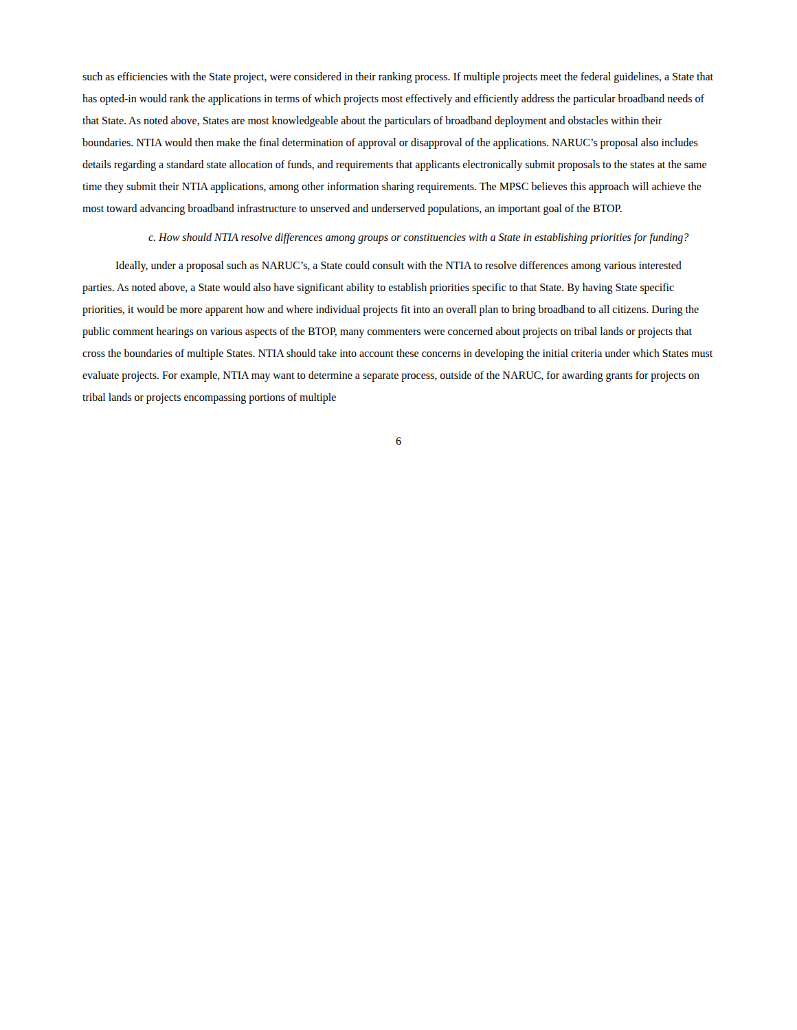such as efficiencies with the State project, were considered in their ranking process. If multiple projects meet the federal guidelines, a State that has opted-in would rank the applications in terms of which projects most effectively and efficiently address the particular broadband needs of that State. As noted above, States are most knowledgeable about the particulars of broadband deployment and obstacles within their boundaries. NTIA would then make the final determination of approval or disapproval of the applications. NARUC’s proposal also includes details regarding a standard state allocation of funds, and requirements that applicants electronically submit proposals to the states at the same time they submit their NTIA applications, among other information sharing requirements. The MPSC believes this approach will achieve the most toward advancing broadband infrastructure to unserved and underserved populations, an important goal of the BTOP.
c. How should NTIA resolve differences among groups or constituencies with a State in establishing priorities for funding?
Ideally, under a proposal such as NARUC’s, a State could consult with the NTIA to resolve differences among various interested parties. As noted above, a State would also have significant ability to establish priorities specific to that State. By having State specific priorities, it would be more apparent how and where individual projects fit into an overall plan to bring broadband to all citizens. During the public comment hearings on various aspects of the BTOP, many commenters were concerned about projects on tribal lands or projects that cross the boundaries of multiple States. NTIA should take into account these concerns in developing the initial criteria under which States must evaluate projects. For example, NTIA may want to determine a separate process, outside of the NARUC, for awarding grants for projects on tribal lands or projects encompassing portions of multiple
6